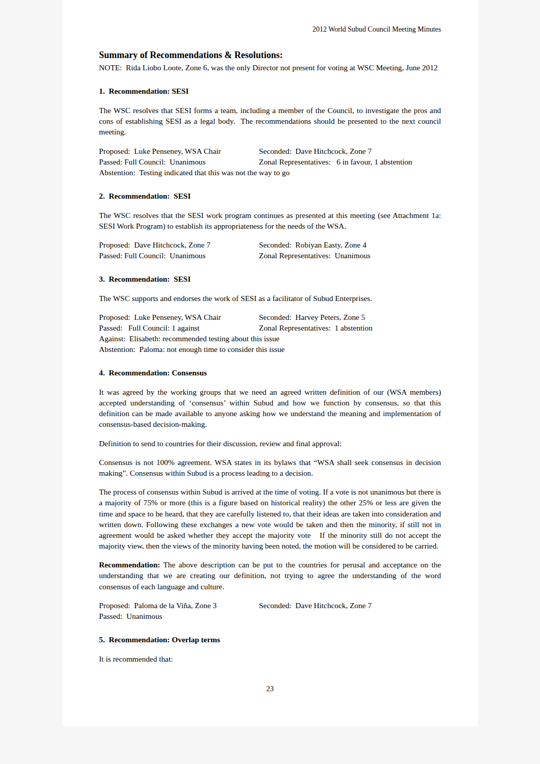2012 World Subud Council Meeting Minutes
Summary of Recommendations & Resolutions:
NOTE: Rida Liobo Loote, Zone 6, was the only Director not present for voting at WSC Meeting, June 2012
1. Recommendation: SESI
The WSC resolves that SESI forms a team, including a member of the Council, to investigate the pros and cons of establishing SESI as a legal body. The recommendations should be presented to the next council meeting.
Proposed: Luke Penseney, WSA Chair Seconded: Dave Hitchcock, Zone 7
Passed: Full Council: Unanimous Zonal Representatives: 6 in favour, 1 abstention
Abstention: Testing indicated that this was not the way to go
2. Recommendation: SESI
The WSC resolves that the SESI work program continues as presented at this meeting (see Attachment 1a: SESI Work Program) to establish its appropriateness for the needs of the WSA.
Proposed: Dave Hitchcock, Zone 7 Seconded: Robiyan Easty, Zone 4
Passed: Full Council: Unanimous Zonal Representatives: Unanimous
3. Recommendation: SESI
The WSC supports and endorses the work of SESI as a facilitator of Subud Enterprises.
Proposed: Luke Penseney, WSA Chair Seconded: Harvey Peters, Zone 5
Passed: Full Council: 1 against Zonal Representatives: 1 abstention
Against: Elisabeth: recommended testing about this issue
Abstention: Paloma: not enough time to consider this issue
4. Recommendation: Consensus
It was agreed by the working groups that we need an agreed written definition of our (WSA members) accepted understanding of ‘consensus’ within Subud and how we function by consensus, so that this definition can be made available to anyone asking how we understand the meaning and implementation of consensus-based decision-making.
Definition to send to countries for their discussion, review and final approval:
Consensus is not 100% agreement. WSA states in its bylaws that “WSA shall seek consensus in decision making”. Consensus within Subud is a process leading to a decision.
The process of consensus within Subud is arrived at the time of voting. If a vote is not unanimous but there is a majority of 75% or more (this is a figure based on historical reality) the other 25% or less are given the time and space to be heard, that they are carefully listened to, that their ideas are taken into consideration and written down. Following these exchanges a new vote would be taken and then the minority, if still not in agreement would be asked whether they accept the majority vote If the minority still do not accept the majority view, then the views of the minority having been noted, the motion will be considered to be carried.
Recommendation: The above description can be put to the countries for perusal and acceptance on the understanding that we are creating our definition, not trying to agree the understanding of the word consensus of each language and culture.
Proposed: Paloma de la Viña, Zone 3 Seconded: Dave Hitchcock, Zone 7
Passed: Unanimous
5. Recommendation: Overlap terms
It is recommended that:
23